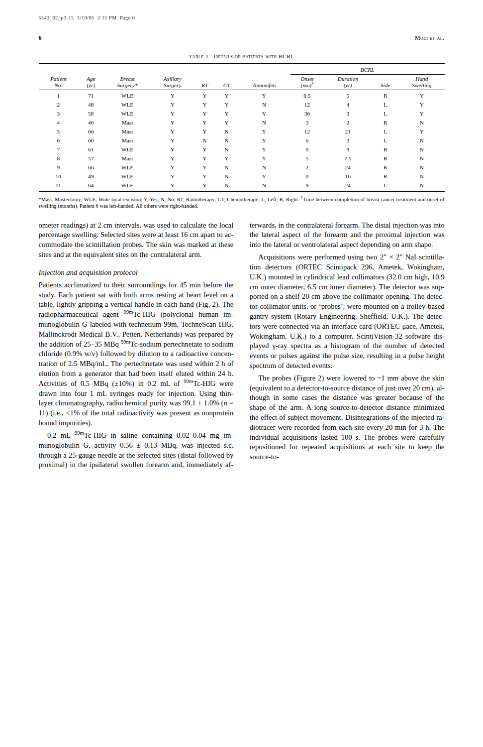5543_02_p3-15 3/10/05 2:15 PM Page 6
6 Modi et al.
Table 1. Details of Patients with BCRL
| | BCRL |
| --- | --- |
| Patient No. | Age (yr) | Breast Surgery* | Axillary Surgery | RT | CT | Tamoxifen | Onset (mo) † | Duration (yr) | Side | Hand Swelling |
| 1 | 71 | WLE | Y | Y | Y | Y | 0.5 | 5 | R | Y |
| 2 | 48 | WLE | Y | Y | Y | N | 12 | 4 | L | Y |
| 3 | 58 | WLE | Y | Y | Y | Y | 36 | 3 | L | Y |
| 4 | 46 | Mast | Y | Y | Y | N | 3 | 2 | R | N |
| 5 | 66 | Mast | Y | Y | N | Y | 12 | 21 | L | Y |
| 6 | 60 | Mast | Y | N | N | Y | 6 | 3 | L | N |
| 7 | 61 | WLE | Y | Y | N | Y | 0 | 9 | R | N |
| 8 | 57 | Mast | Y | Y | Y | Y | 5 | 7.5 | R | N |
| 9 | 66 | WLE | Y | Y | N | N | 2 | 24 | R | N |
| 10 | 49 | WLE | Y | Y | N | Y | 0 | 16 | R | N |
| 11 | 64 | WLE | Y | Y | N | N | 9 | 24 | L | N |
*Mast, Mastectomy; WLE, Wide local excision; Y, Yes; N, No; RT, Radiotherapy; CT, Chemotherapy; L, Left; R, Right. †Time between completion of breast cancer treatment and onset of swelling (months). Patient 6 was left-handed. All others were right-handed.
ometer readings) at 2 cm intervals, was used to calculate the local percentage swelling. Selected sites were at least 16 cm apart to accommodate the scintillation probes. The skin was marked at these sites and at the equivalent sites on the contralateral arm.
Injection and acquisition protocol
Patients acclimatized to their surroundings for 45 min before the study. Each patient sat with both arms resting at heart level on a table, lightly gripping a vertical handle in each hand (Fig. 2). The radiopharmaceutical agent 99mTc-HIG (polyclonal human immunoglobulin G labeled with technetium-99m, TechneScan HIG, Mallinckrodt Medical B.V., Petten, Netherlands) was prepared by the addition of 25–35 MBq 99mTc-sodium pertechnetate to sodium chloride (0.9% w/v) followed by dilution to a radioactive concentration of 2.5 MBq/mL. The pertechnetate was used within 2 h of elution from a generator that had been itself eluted within 24 h. Activities of 0.5 MBq (±10%) in 0.2 mL of 99mTc-HIG were drawn into four 1 mL syringes ready for injection. Using thin-layer chromatography, radiochemical purity was 99.1 ± 1.0% (n = 11) (i.e., <1% of the total radioactivity was present as nonprotein bound impurities).
0.2 mL 99mTc-HIG in saline containing 0.02–0.04 mg immunoglobulin G, activity 0.56 ± 0.13 MBq, was injected s.c. through a 25-gauge needle at the selected sites (distal followed by proximal) in the ipsilateral swollen forearm and, immediately afterwards, in the contralateral forearm. The distal injection was into the lateral aspect of the forearm and the proximal injection was into the lateral or ventrolateral aspect depending on arm shape.
Acquisitions were performed using two 2" × 2" NaI scintillation detectors (ORTEC Scintipack 296, Ametek, Wokingham, U.K.) mounted in cylindrical lead collimators (32.0 cm high, 10.9 cm outer diameter, 6.5 cm inner diameter). The detector was supported on a shelf 20 cm above the collimator opening. The detector-collimator units, or ‘probes’, were mounted on a trolley-based gantry system (Rotary Engineering, Sheffield, U.K.). The detectors were connected via an interface card (ORTEC μace, Ametek, Wokingham, U.K.) to a computer. ScintiVision-32 software displayed γ-ray spectra as a histogram of the number of detected events or pulses against the pulse size, resulting in a pulse height spectrum of detected events.
The probes (Figure 2) were lowered to ~1 mm above the skin (equivalent to a detector-to-source distance of just over 20 cm), although in some cases the distance was greater because of the shape of the arm. A long source-to-detector distance minimized the effect of subject movement. Disintegrations of the injected radiotracer were recorded from each site every 20 min for 3 h. The individual acquisitions lasted 100 s. The probes were carefully repositioned for repeated acquisitions at each site to keep the source-to-